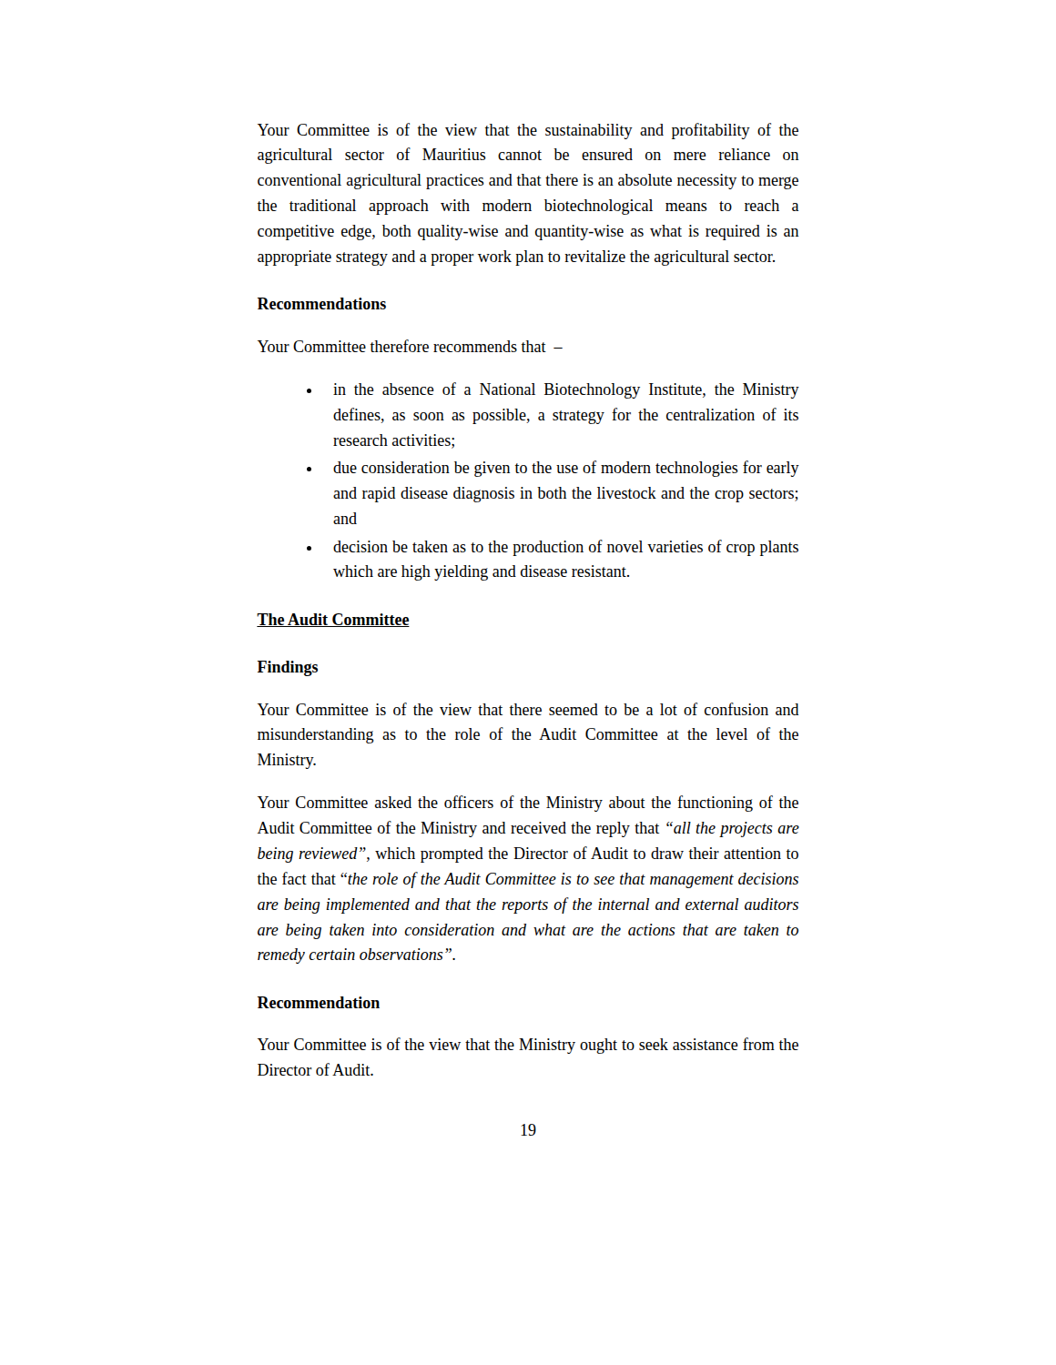Your Committee is of the view that the sustainability and profitability of the agricultural sector of Mauritius cannot be ensured on mere reliance on conventional agricultural practices and that there is an absolute necessity to merge the traditional approach with modern biotechnological means to reach a competitive edge, both quality-wise and quantity-wise as what is required is an appropriate strategy and a proper work plan to revitalize the agricultural sector.
Recommendations
Your Committee therefore recommends that –
in the absence of a National Biotechnology Institute, the Ministry defines, as soon as possible, a strategy for the centralization of its research activities;
due consideration be given to the use of modern technologies for early and rapid disease diagnosis in both the livestock and the crop sectors; and
decision be taken as to the production of novel varieties of crop plants which are high yielding and disease resistant.
The Audit Committee
Findings
Your Committee is of the view that there seemed to be a lot of confusion and misunderstanding as to the role of the Audit Committee at the level of the Ministry.
Your Committee asked the officers of the Ministry about the functioning of the Audit Committee of the Ministry and received the reply that “all the projects are being reviewed”, which prompted the Director of Audit to draw their attention to the fact that “the role of the Audit Committee is to see that management decisions are being implemented and that the reports of the internal and external auditors are being taken into consideration and what are the actions that are taken to remedy certain observations”.
Recommendation
Your Committee is of the view that the Ministry ought to seek assistance from the Director of Audit.
19